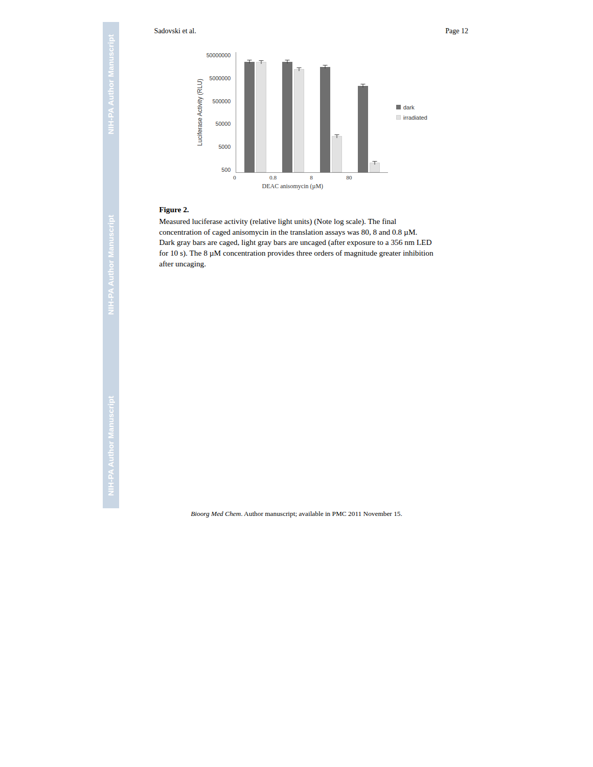NIH-PA Author Manuscript NIH-PA Author Manuscript NIH-PA Author Manuscript
Sadovski et al. Page 12
Luciferase Activity (RLU)
50000000
5000000
500000
50000
5000
500
dark
irradiated
00.8880
DEAC anisomycin (µM)
Figure 2. Measured luciferase activity (relative light units) (Note log scale). The final concentration of caged anisomycin in the translation assays was 80, 8 and 0.8 µM. Dark gray bars are caged, light gray bars are uncaged (after exposure to a 356 nm LED for 10 s). The 8 µM concentration provides three orders of magnitude greater inhibition after uncaging.
Bioorg Med Chem. Author manuscript; available in PMC 2011 November 15.